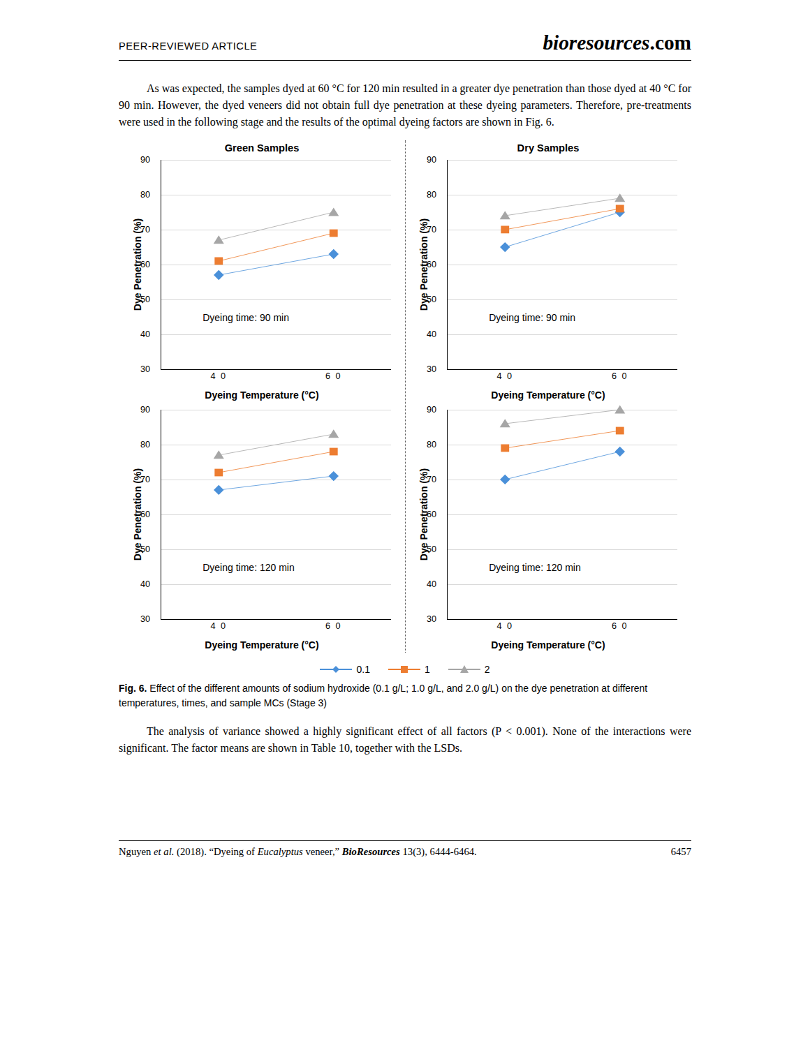PEER-REVIEWED ARTICLE
bioresources.com
As was expected, the samples dyed at 60 °C for 120 min resulted in a greater dye penetration than those dyed at 40 °C for 90 min. However, the dyed veneers did not obtain full dye penetration at these dyeing parameters. Therefore, pre-treatments were used in the following stage and the results of the optimal dyeing factors are shown in Fig. 6.
Green Samples
Dye Penetration (%)
90
80
70
60
50
40
30
4 0
6 0
Dyeing time: 90 min
Dyeing Temperature (°C)
Dry Samples
Dye Penetration (%)
90
80
70
60
50
40
30
4 0
6 0
Dyeing time: 90 min
Dyeing Temperature (°C)
Dye Penetration (%)
90
80
70
60
50
40
30
4 0
6 0
Dyeing time: 120 min
Dyeing Temperature (°C)
Dye Penetration (%)
90
80
70
60
50
40
30
4 0
6 0
Dyeing time: 120 min
Dyeing Temperature (°C)
0.1
1
2
Fig. 6. Effect of the different amounts of sodium hydroxide (0.1 g/L; 1.0 g/L, and 2.0 g/L) on the dye penetration at different temperatures, times, and sample MCs (Stage 3)
The analysis of variance showed a highly significant effect of all factors (P < 0.001). None of the interactions were significant. The factor means are shown in Table 10, together with the LSDs.
Nguyen et al. (2018). “Dyeing of Eucalyptus veneer,” BioResources 13(3), 6444-6464.
6457